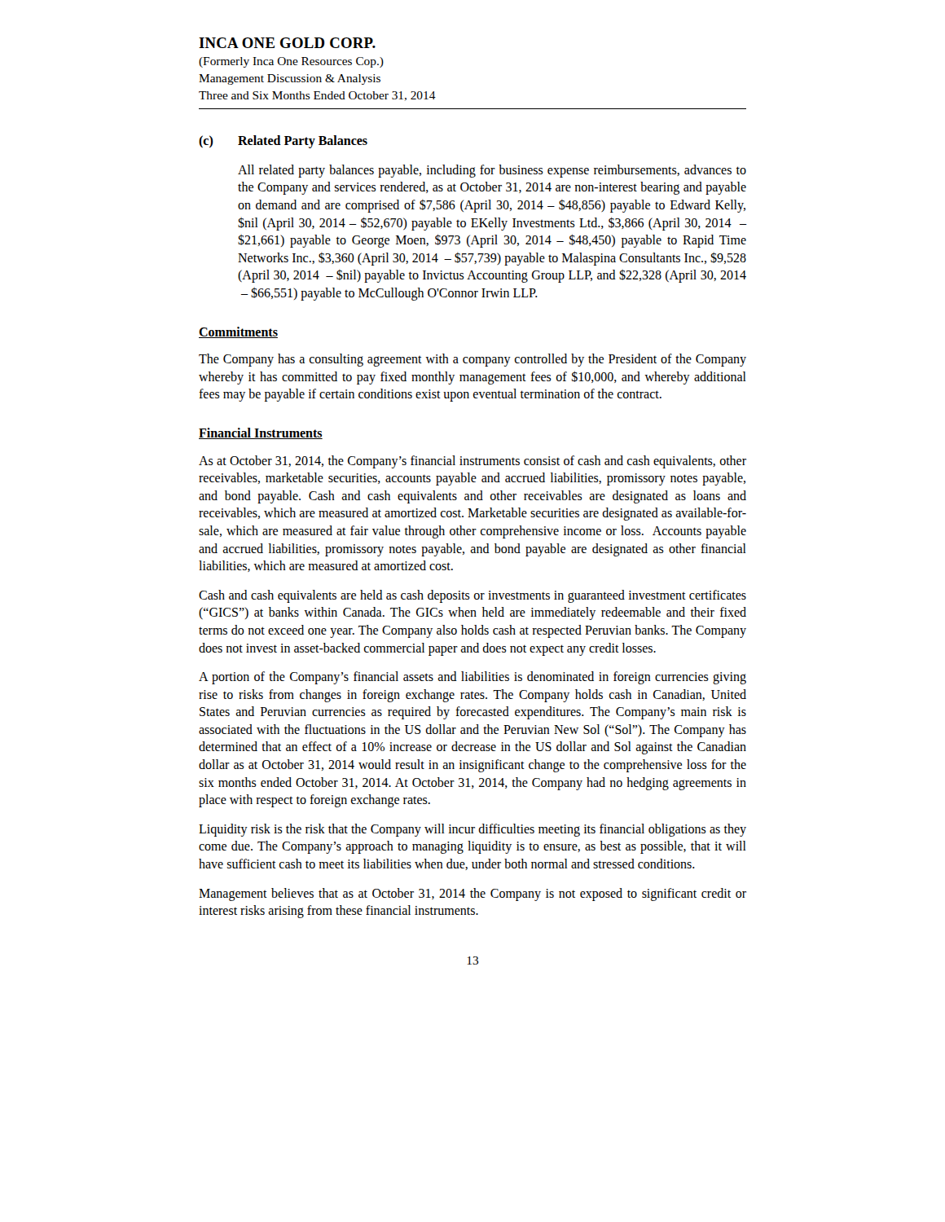INCA ONE GOLD CORP.
(Formerly Inca One Resources Cop.)
Management Discussion & Analysis
Three and Six Months Ended October 31, 2014
(c)
Related Party Balances
All related party balances payable, including for business expense reimbursements, advances to the Company and services rendered, as at October 31, 2014 are non-interest bearing and payable on demand and are comprised of $7,586 (April 30, 2014 – $48,856) payable to Edward Kelly, $nil (April 30, 2014 – $52,670) payable to EKelly Investments Ltd., $3,866 (April 30, 2014 – $21,661) payable to George Moen, $973 (April 30, 2014 – $48,450) payable to Rapid Time Networks Inc., $3,360 (April 30, 2014 – $57,739) payable to Malaspina Consultants Inc., $9,528 (April 30, 2014 – $nil) payable to Invictus Accounting Group LLP, and $22,328 (April 30, 2014 – $66,551) payable to McCullough O'Connor Irwin LLP.
Commitments
The Company has a consulting agreement with a company controlled by the President of the Company whereby it has committed to pay fixed monthly management fees of $10,000, and whereby additional fees may be payable if certain conditions exist upon eventual termination of the contract.
Financial Instruments
As at October 31, 2014, the Company’s financial instruments consist of cash and cash equivalents, other receivables, marketable securities, accounts payable and accrued liabilities, promissory notes payable, and bond payable. Cash and cash equivalents and other receivables are designated as loans and receivables, which are measured at amortized cost. Marketable securities are designated as available-for-sale, which are measured at fair value through other comprehensive income or loss. Accounts payable and accrued liabilities, promissory notes payable, and bond payable are designated as other financial liabilities, which are measured at amortized cost.
Cash and cash equivalents are held as cash deposits or investments in guaranteed investment certificates (“GICS”) at banks within Canada. The GICs when held are immediately redeemable and their fixed terms do not exceed one year. The Company also holds cash at respected Peruvian banks. The Company does not invest in asset-backed commercial paper and does not expect any credit losses.
A portion of the Company’s financial assets and liabilities is denominated in foreign currencies giving rise to risks from changes in foreign exchange rates. The Company holds cash in Canadian, United States and Peruvian currencies as required by forecasted expenditures. The Company’s main risk is associated with the fluctuations in the US dollar and the Peruvian New Sol (“Sol”). The Company has determined that an effect of a 10% increase or decrease in the US dollar and Sol against the Canadian dollar as at October 31, 2014 would result in an insignificant change to the comprehensive loss for the six months ended October 31, 2014. At October 31, 2014, the Company had no hedging agreements in place with respect to foreign exchange rates.
Liquidity risk is the risk that the Company will incur difficulties meeting its financial obligations as they come due. The Company’s approach to managing liquidity is to ensure, as best as possible, that it will have sufficient cash to meet its liabilities when due, under both normal and stressed conditions.
Management believes that as at October 31, 2014 the Company is not exposed to significant credit or interest risks arising from these financial instruments.
13